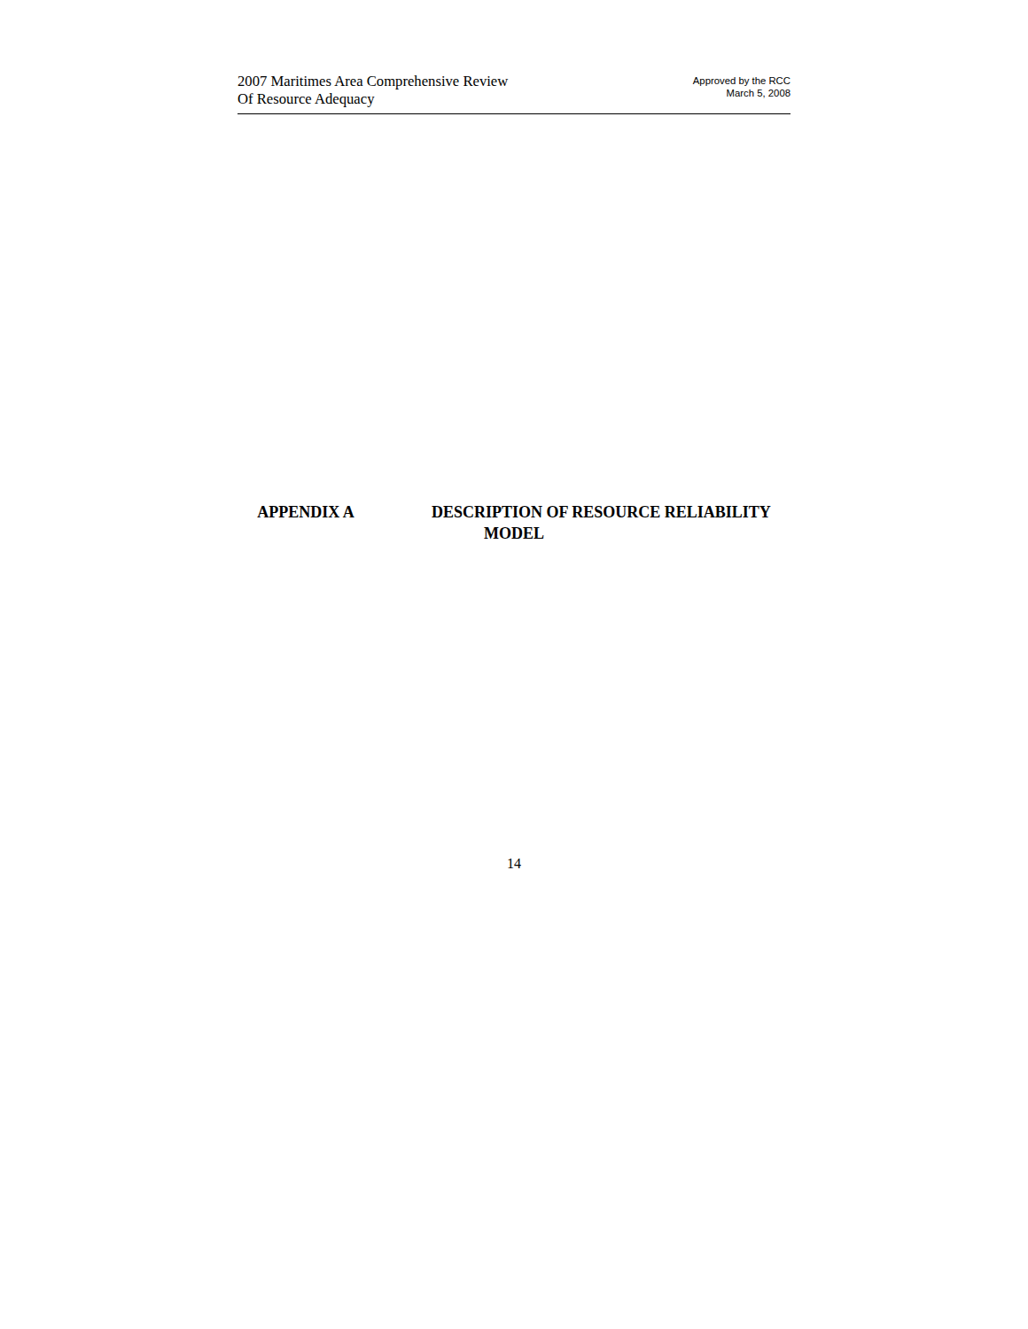2007 Maritimes Area Comprehensive Review
Of Resource Adequacy
Approved by the RCC
March 5, 2008
APPENDIX ADESCRIPTION OF RESOURCE RELIABILITY MODEL
14